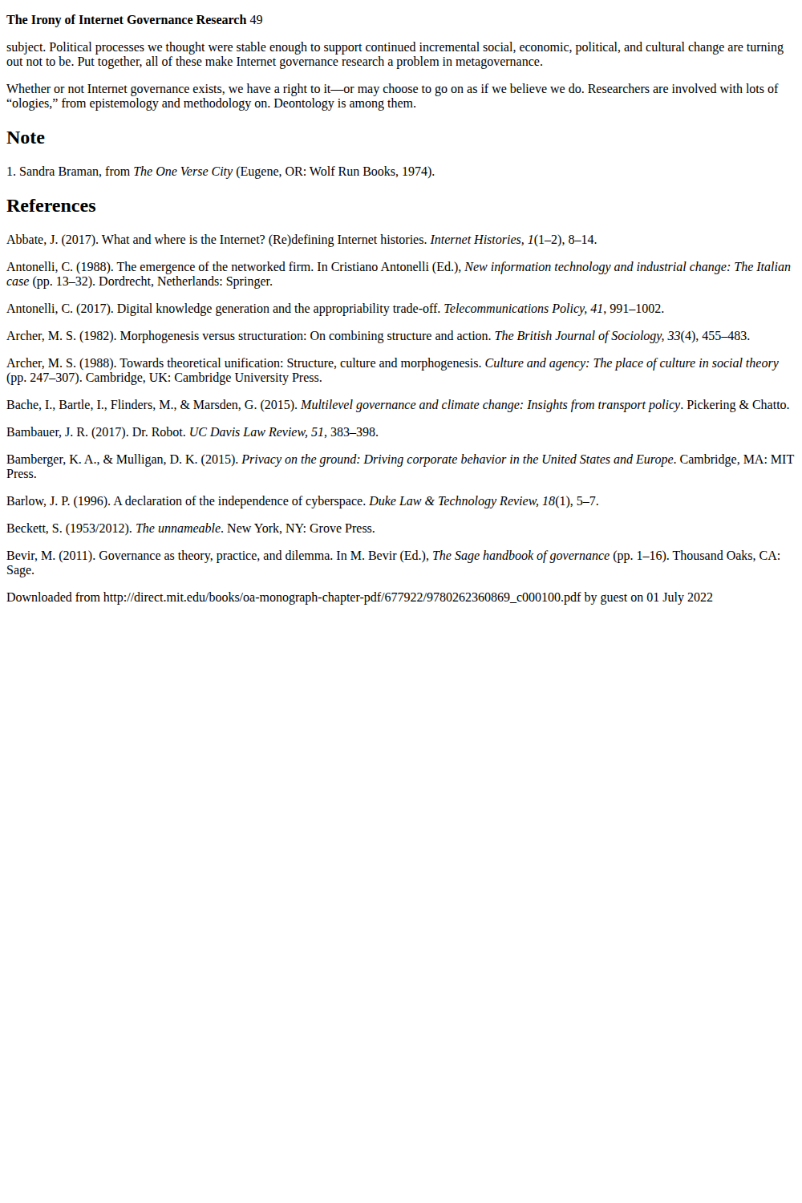The Irony of Internet Governance Research 49
subject. Political processes we thought were stable enough to support continued incremental social, economic, political, and cultural change are turning out not to be. Put together, all of these make Internet governance research a problem in metagovernance.
Whether or not Internet governance exists, we have a right to it—or may choose to go on as if we believe we do. Researchers are involved with lots of “ologies,” from epistemology and methodology on. Deontology is among them.
Note
1. Sandra Braman, from The One Verse City (Eugene, OR: Wolf Run Books, 1974).
References
Abbate, J. (2017). What and where is the Internet? (Re)defining Internet histories. Internet Histories, 1(1–2), 8–14.
Antonelli, C. (1988). The emergence of the networked firm. In Cristiano Antonelli (Ed.), New information technology and industrial change: The Italian case (pp. 13–32). Dordrecht, Netherlands: Springer.
Antonelli, C. (2017). Digital knowledge generation and the appropriability trade-off. Telecommunications Policy, 41, 991–1002.
Archer, M. S. (1982). Morphogenesis versus structuration: On combining structure and action. The British Journal of Sociology, 33(4), 455–483.
Archer, M. S. (1988). Towards theoretical unification: Structure, culture and morphogenesis. Culture and agency: The place of culture in social theory (pp. 247–307). Cambridge, UK: Cambridge University Press.
Bache, I., Bartle, I., Flinders, M., & Marsden, G. (2015). Multilevel governance and climate change: Insights from transport policy. Pickering & Chatto.
Bambauer, J. R. (2017). Dr. Robot. UC Davis Law Review, 51, 383–398.
Bamberger, K. A., & Mulligan, D. K. (2015). Privacy on the ground: Driving corporate behavior in the United States and Europe. Cambridge, MA: MIT Press.
Barlow, J. P. (1996). A declaration of the independence of cyberspace. Duke Law & Technology Review, 18(1), 5–7.
Beckett, S. (1953/2012). The unnameable. New York, NY: Grove Press.
Bevir, M. (2011). Governance as theory, practice, and dilemma. In M. Bevir (Ed.), The Sage handbook of governance (pp. 1–16). Thousand Oaks, CA: Sage.
Downloaded from http://direct.mit.edu/books/oa-monograph-chapter-pdf/677922/9780262360869_c000100.pdf by guest on 01 July 2022